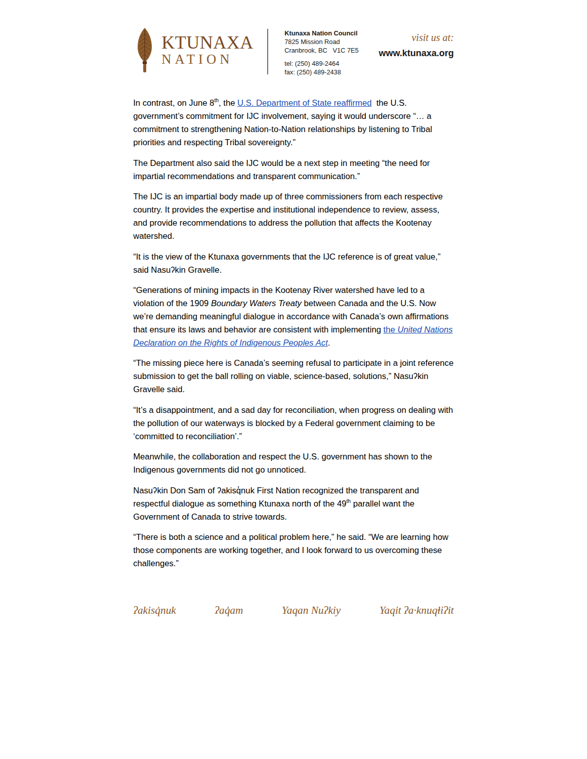KTUNAXA
NATION
Ktunaxa Nation Council
7825 Mission Road
Cranbrook, BC V1C 7E5
tel: (250) 489-2464
fax: (250) 489-2438
visit us at:
www.ktunaxa.org
In contrast, on June 8th, the U.S. Department of State reaffirmed the U.S. government’s commitment for IJC involvement, saying it would underscore “… a commitment to strengthening Nation-to-Nation relationships by listening to Tribal priorities and respecting Tribal sovereignty.”
The Department also said the IJC would be a next step in meeting “the need for impartial recommendations and transparent communication.”
The IJC is an impartial body made up of three commissioners from each respective country. It provides the expertise and institutional independence to review, assess, and provide recommendations to address the pollution that affects the Kootenay watershed.
“It is the view of the Ktunaxa governments that the IJC reference is of great value,” said Nasuʔkin Gravelle.
“Generations of mining impacts in the Kootenay River watershed have led to a violation of the 1909 Boundary Waters Treaty between Canada and the U.S. Now we’re demanding meaningful dialogue in accordance with Canada’s own affirmations that ensure its laws and behavior are consistent with implementing the United Nations Declaration on the Rights of Indigenous Peoples Act.
“The missing piece here is Canada’s seeming refusal to participate in a joint reference submission to get the ball rolling on viable, science-based, solutions,” Nasuʔkin Gravelle said.
“It’s a disappointment, and a sad day for reconciliation, when progress on dealing with the pollution of our waterways is blocked by a Federal government claiming to be ‘committed to reconciliation’.”
Meanwhile, the collaboration and respect the U.S. government has shown to the Indigenous governments did not go unnoticed.
Nasuʔkin Don Sam of ʔakisq̓nuk First Nation recognized the transparent and respectful dialogue as something Ktunaxa north of the 49th parallel want the Government of Canada to strive towards.
“There is both a science and a political problem here,” he said. “We are learning how those components are working together, and I look forward to us overcoming these challenges.”
ʔakisq̓nuk ʔaq̓am Yaqan Nuʔkiy Yaqit ʔa·knuqⱡiʔit